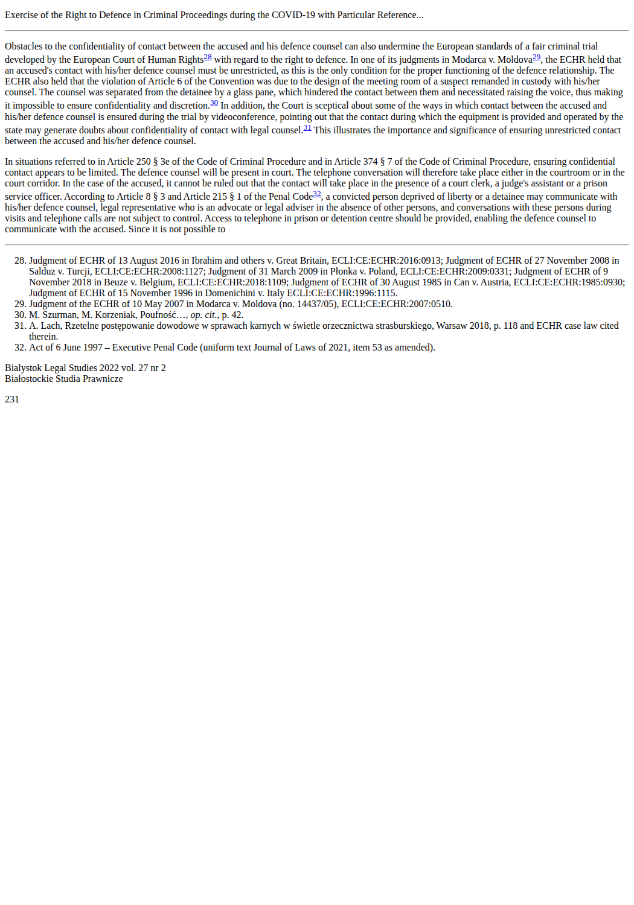Exercise of the Right to Defence in Criminal Proceedings during the COVID-19 with Particular Reference...
Obstacles to the confidentiality of contact between the accused and his defence counsel can also undermine the European standards of a fair criminal trial developed by the European Court of Human Rights28 with regard to the right to defence. In one of its judgments in Modarca v. Moldova29, the ECHR held that an accused's contact with his/her defence counsel must be unrestricted, as this is the only condition for the proper functioning of the defence relationship. The ECHR also held that the violation of Article 6 of the Convention was due to the design of the meeting room of a suspect remanded in custody with his/her counsel. The counsel was separated from the detainee by a glass pane, which hindered the contact between them and necessitated raising the voice, thus making it impossible to ensure confidentiality and discretion.30 In addition, the Court is sceptical about some of the ways in which contact between the accused and his/her defence counsel is ensured during the trial by videoconference, pointing out that the contact during which the equipment is provided and operated by the state may generate doubts about confidentiality of contact with legal counsel.31 This illustrates the importance and significance of ensuring unrestricted contact between the accused and his/her defence counsel.
In situations referred to in Article 250 § 3e of the Code of Criminal Procedure and in Article 374 § 7 of the Code of Criminal Procedure, ensuring confidential contact appears to be limited. The defence counsel will be present in court. The telephone conversation will therefore take place either in the courtroom or in the court corridor. In the case of the accused, it cannot be ruled out that the contact will take place in the presence of a court clerk, a judge's assistant or a prison service officer. According to Article 8 § 3 and Article 215 § 1 of the Penal Code32, a convicted person deprived of liberty or a detainee may communicate with his/her defence counsel, legal representative who is an advocate or legal adviser in the absence of other persons, and conversations with these persons during visits and telephone calls are not subject to control. Access to telephone in prison or detention centre should be provided, enabling the defence counsel to communicate with the accused. Since it is not possible to
Judgment of ECHR of 13 August 2016 in Ibrahim and others v. Great Britain, ECLI:CE:ECHR:2016:0913; Judgment of ECHR of 27 November 2008 in Salduz v. Turcji, ECLI:CE:ECHR:2008:1127; Judgment of 31 March 2009 in Płonka v. Poland, ECLI:CE:ECHR:2009:0331; Judgment of ECHR of 9 November 2018 in Beuze v. Belgium, ECLI:CE:ECHR:2018:1109; Judgment of ECHR of 30 August 1985 in Can v. Austria, ECLI:CE:ECHR:1985:0930; Judgment of ECHR of 15 November 1996 in Domenichini v. Italy ECLI:CE:ECHR:1996:1115.
Judgment of the ECHR of 10 May 2007 in Modarca v. Moldova (no. 14437/05), ECLI:CE:ECHR:2007:0510.
M. Szurman, M. Korzeniak, Poufność…, op. cit., p. 42.
A. Lach, Rzetelne postępowanie dowodowe w sprawach karnych w świetle orzecznictwa strasburskiego, Warsaw 2018, p. 118 and ECHR case law cited therein.
Act of 6 June 1997 – Executive Penal Code (uniform text Journal of Laws of 2021, item 53 as amended).
Bialystok Legal Studies 2022 vol. 27 nr 2
Białostockie Studia Prawnicze
231